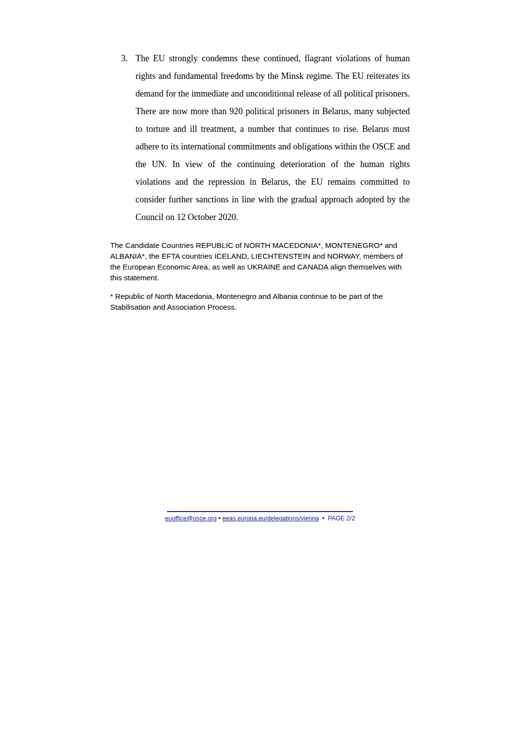The EU strongly condemns these continued, flagrant violations of human rights and fundamental freedoms by the Minsk regime. The EU reiterates its demand for the immediate and unconditional release of all political prisoners. There are now more than 920 political prisoners in Belarus, many subjected to torture and ill treatment, a number that continues to rise. Belarus must adhere to its international commitments and obligations within the OSCE and the UN. In view of the continuing deterioration of the human rights violations and the repression in Belarus, the EU remains committed to consider further sanctions in line with the gradual approach adopted by the Council on 12 October 2020.
The Candidate Countries REPUBLIC of NORTH MACEDONIA*, MONTENEGRO* and ALBANIA*, the EFTA countries ICELAND, LIECHTENSTEIN and NORWAY, members of the European Economic Area, as well as UKRAINE and CANADA align themselves with this statement.
* Republic of North Macedonia, Montenegro and Albania continue to be part of the Stabilisation and Association Process.
euoffice@osce.org • eeas.europa.eu/delegations/vienna • PAGE 2/2